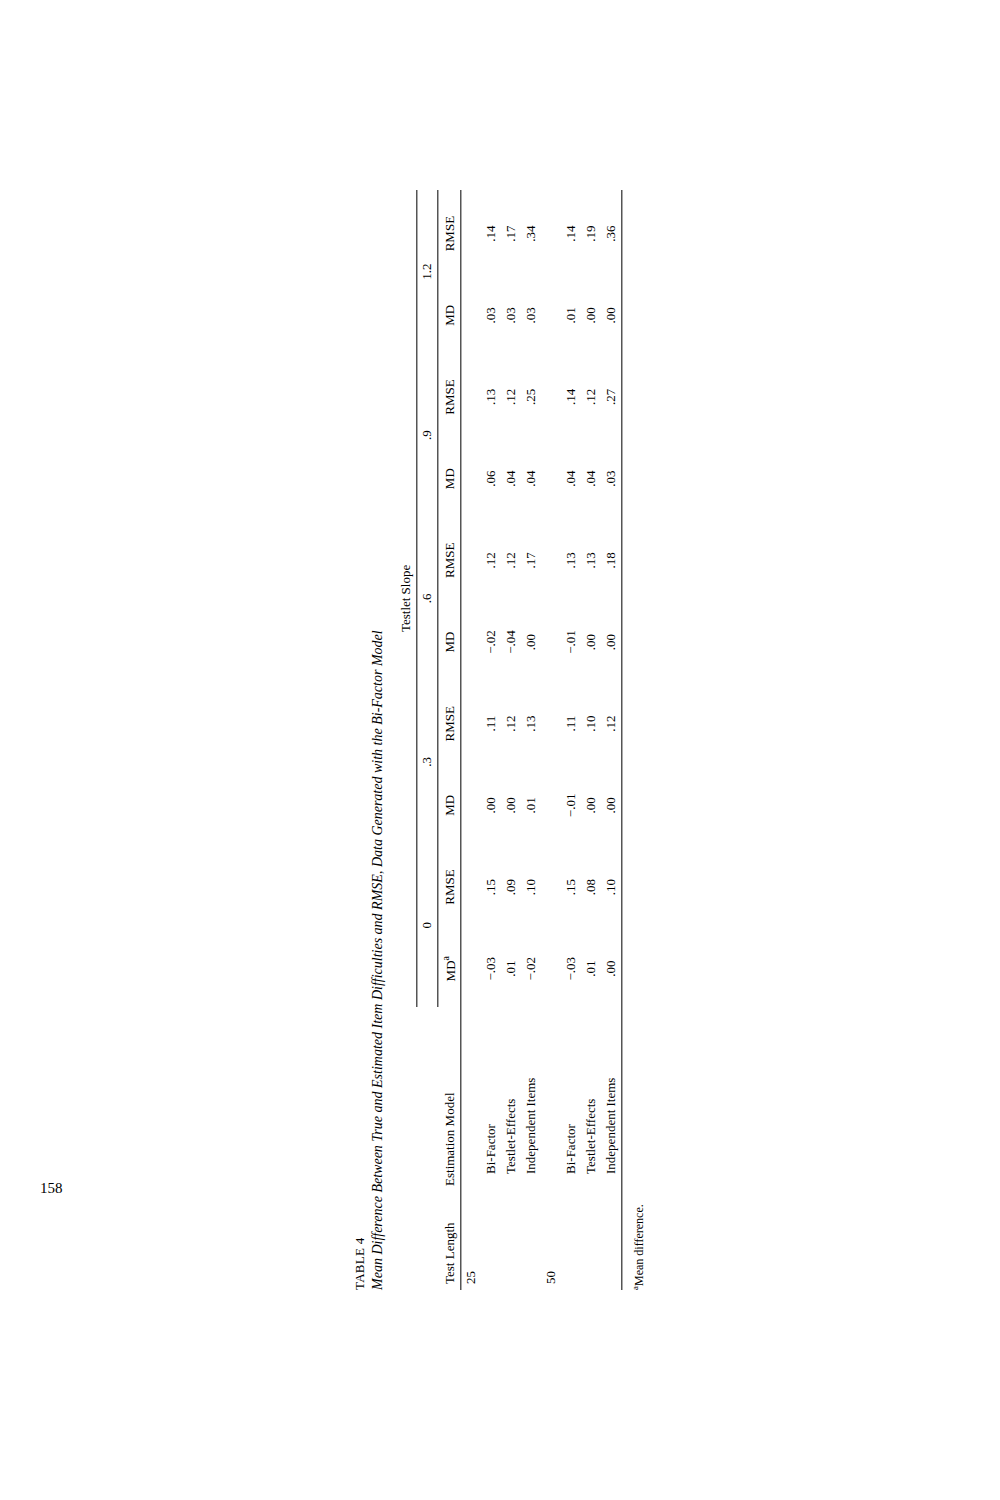158
TABLE 4
Mean Difference Between True and Estimated Item Difficulties and RMSE, Data Generated with the Bi-Factor Model
| | | Testlet Slope |
| --- | --- | --- |
| | | 0 | .3 | .6 | .9 | 1.2 |
| Test Length | Estimation Model | MD a | RMSE | MD | RMSE | MD | RMSE | MD | RMSE | MD | RMSE |
| 25 | | | | | | | | | | | |
| | Bi-Factor | −.03 | .15 | .00 | .11 | −.02 | .12 | .06 | .13 | .03 | .14 |
| | Testlet-Effects | .01 | .09 | .00 | .12 | −.04 | .12 | .04 | .12 | .03 | .17 |
| | Independent Items | −.02 | .10 | .01 | .13 | .00 | .17 | .04 | .25 | .03 | .34 |
| 50 | | | | | | | | | | | |
| | Bi-Factor | −.03 | .15 | −.01 | .11 | −.01 | .13 | .04 | .14 | .01 | .14 |
| | Testlet-Effects | .01 | .08 | .00 | .10 | .00 | .13 | .04 | .12 | .00 | .19 |
| | Independent Items | .00 | .10 | .00 | .12 | .00 | .18 | .03 | .27 | .00 | .36 |
aMean difference.